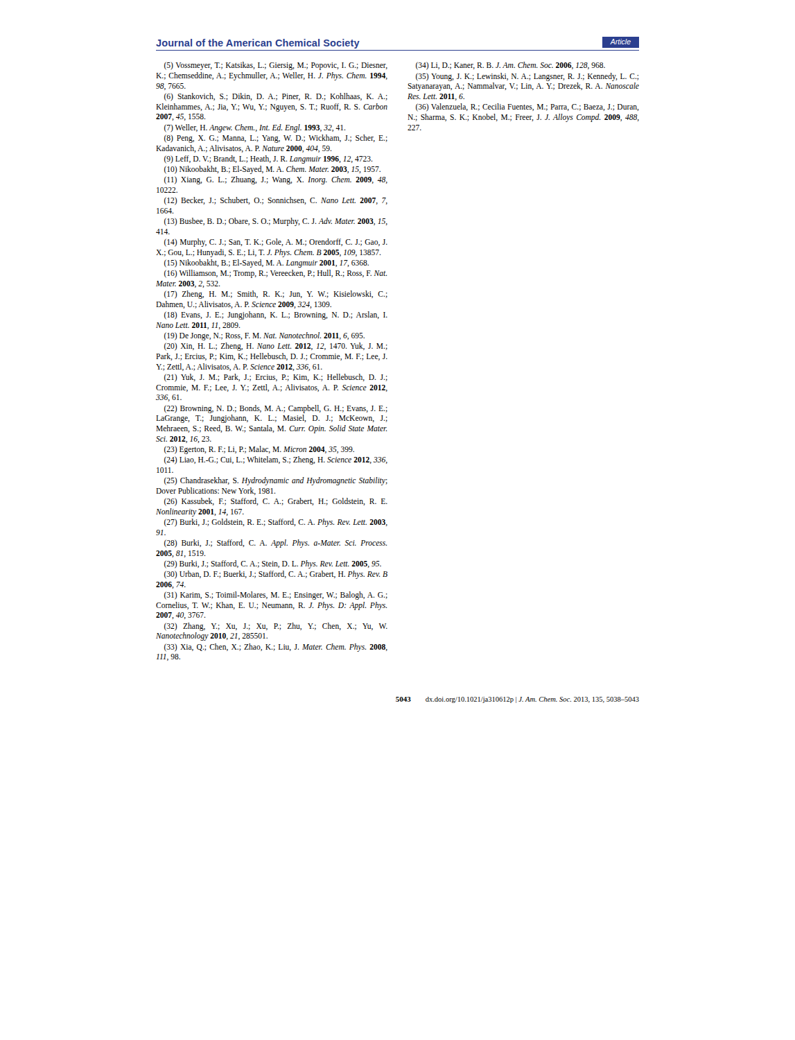Journal of the American Chemical Society
Article
(5) Vossmeyer, T.; Katsikas, L.; Giersig, M.; Popovic, I. G.; Diesner, K.; Chemseddine, A.; Eychmuller, A.; Weller, H. J. Phys. Chem. 1994, 98, 7665.
(6) Stankovich, S.; Dikin, D. A.; Piner, R. D.; Kohlhaas, K. A.; Kleinhammes, A.; Jia, Y.; Wu, Y.; Nguyen, S. T.; Ruoff, R. S. Carbon 2007, 45, 1558.
(7) Weller, H. Angew. Chem., Int. Ed. Engl. 1993, 32, 41.
(8) Peng, X. G.; Manna, L.; Yang, W. D.; Wickham, J.; Scher, E.; Kadavanich, A.; Alivisatos, A. P. Nature 2000, 404, 59.
(9) Leff, D. V.; Brandt, L.; Heath, J. R. Langmuir 1996, 12, 4723.
(10) Nikoobakht, B.; El-Sayed, M. A. Chem. Mater. 2003, 15, 1957.
(11) Xiang, G. L.; Zhuang, J.; Wang, X. Inorg. Chem. 2009, 48, 10222.
(12) Becker, J.; Schubert, O.; Sonnichsen, C. Nano Lett. 2007, 7, 1664.
(13) Busbee, B. D.; Obare, S. O.; Murphy, C. J. Adv. Mater. 2003, 15, 414.
(14) Murphy, C. J.; San, T. K.; Gole, A. M.; Orendorff, C. J.; Gao, J. X.; Gou, L.; Hunyadi, S. E.; Li, T. J. Phys. Chem. B 2005, 109, 13857.
(15) Nikoobakht, B.; El-Sayed, M. A. Langmuir 2001, 17, 6368.
(16) Williamson, M.; Tromp, R.; Vereecken, P.; Hull, R.; Ross, F. Nat. Mater. 2003, 2, 532.
(17) Zheng, H. M.; Smith, R. K.; Jun, Y. W.; Kisielowski, C.; Dahmen, U.; Alivisatos, A. P. Science 2009, 324, 1309.
(18) Evans, J. E.; Jungjohann, K. L.; Browning, N. D.; Arslan, I. Nano Lett. 2011, 11, 2809.
(19) De Jonge, N.; Ross, F. M. Nat. Nanotechnol. 2011, 6, 695.
(20) Xin, H. L.; Zheng, H. Nano Lett. 2012, 12, 1470. Yuk, J. M.; Park, J.; Ercius, P.; Kim, K.; Hellebusch, D. J.; Crommie, M. F.; Lee, J. Y.; Zettl, A.; Alivisatos, A. P. Science 2012, 336, 61.
(21) Yuk, J. M.; Park, J.; Ercius, P.; Kim, K.; Hellebusch, D. J.; Crommie, M. F.; Lee, J. Y.; Zettl, A.; Alivisatos, A. P. Science 2012, 336, 61.
(22) Browning, N. D.; Bonds, M. A.; Campbell, G. H.; Evans, J. E.; LaGrange, T.; Jungjohann, K. L.; Masiel, D. J.; McKeown, J.; Mehraeen, S.; Reed, B. W.; Santala, M. Curr. Opin. Solid State Mater. Sci. 2012, 16, 23.
(23) Egerton, R. F.; Li, P.; Malac, M. Micron 2004, 35, 399.
(24) Liao, H.-G.; Cui, L.; Whitelam, S.; Zheng, H. Science 2012, 336, 1011.
(25) Chandrasekhar, S. Hydrodynamic and Hydromagnetic Stability; Dover Publications: New York, 1981.
(26) Kassubek, F.; Stafford, C. A.; Grabert, H.; Goldstein, R. E. Nonlinearity 2001, 14, 167.
(27) Burki, J.; Goldstein, R. E.; Stafford, C. A. Phys. Rev. Lett. 2003, 91.
(28) Burki, J.; Stafford, C. A. Appl. Phys. a-Mater. Sci. Process. 2005, 81, 1519.
(29) Burki, J.; Stafford, C. A.; Stein, D. L. Phys. Rev. Lett. 2005, 95.
(30) Urban, D. F.; Buerki, J.; Stafford, C. A.; Grabert, H. Phys. Rev. B 2006, 74.
(31) Karim, S.; Toimil-Molares, M. E.; Ensinger, W.; Balogh, A. G.; Cornelius, T. W.; Khan, E. U.; Neumann, R. J. Phys. D: Appl. Phys. 2007, 40, 3767.
(32) Zhang, Y.; Xu, J.; Xu, P.; Zhu, Y.; Chen, X.; Yu, W. Nanotechnology 2010, 21, 285501.
(33) Xia, Q.; Chen, X.; Zhao, K.; Liu, J. Mater. Chem. Phys. 2008, 111, 98.
(34) Li, D.; Kaner, R. B. J. Am. Chem. Soc. 2006, 128, 968.
(35) Young, J. K.; Lewinski, N. A.; Langsner, R. J.; Kennedy, L. C.; Satyanarayan, A.; Nammalvar, V.; Lin, A. Y.; Drezek, R. A. Nanoscale Res. Lett. 2011, 6.
(36) Valenzuela, R.; Cecilia Fuentes, M.; Parra, C.; Baeza, J.; Duran, N.; Sharma, S. K.; Knobel, M.; Freer, J. J. Alloys Compd. 2009, 488, 227.
5043 dx.doi.org/10.1021/ja310612p | J. Am. Chem. Soc. 2013, 135, 5038–5043